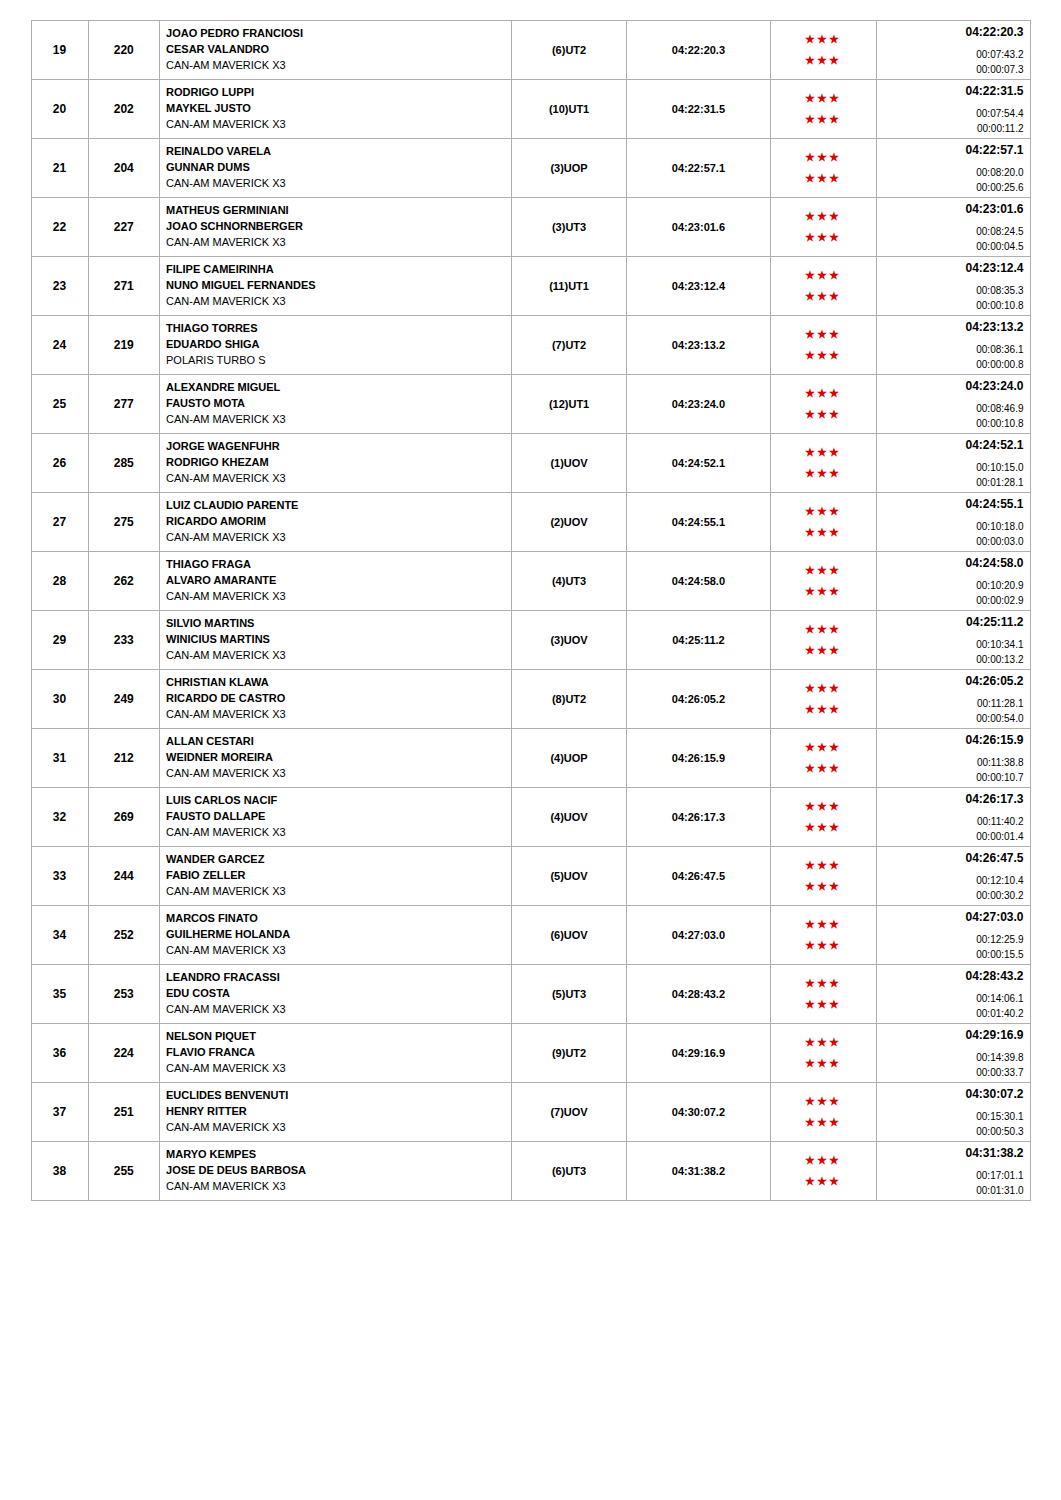| 19 | 220 | JOAO PEDRO FRANCIOSI CESAR VALANDRO CAN-AM MAVERICK X3 | (6)UT2 | 04:22:20.3 | ★★★ ★★★ | 04:22:20.3 00:07:43.2 00:00:07.3 |
| 20 | 202 | RODRIGO LUPPI MAYKEL JUSTO CAN-AM MAVERICK X3 | (10)UT1 | 04:22:31.5 | ★★★ ★★★ | 04:22:31.5 00:07:54.4 00:00:11.2 |
| 21 | 204 | REINALDO VARELA GUNNAR DUMS CAN-AM MAVERICK X3 | (3)UOP | 04:22:57.1 | ★★★ ★★★ | 04:22:57.1 00:08:20.0 00:00:25.6 |
| 22 | 227 | MATHEUS GERMINIANI JOAO SCHNORNBERGER CAN-AM MAVERICK X3 | (3)UT3 | 04:23:01.6 | ★★★ ★★★ | 04:23:01.6 00:08:24.5 00:00:04.5 |
| 23 | 271 | FILIPE CAMEIRINHA NUNO MIGUEL FERNANDES CAN-AM MAVERICK X3 | (11)UT1 | 04:23:12.4 | ★★★ ★★★ | 04:23:12.4 00:08:35.3 00:00:10.8 |
| 24 | 219 | THIAGO TORRES EDUARDO SHIGA POLARIS TURBO S | (7)UT2 | 04:23:13.2 | ★★★ ★★★ | 04:23:13.2 00:08:36.1 00:00:00.8 |
| 25 | 277 | ALEXANDRE MIGUEL FAUSTO MOTA CAN-AM MAVERICK X3 | (12)UT1 | 04:23:24.0 | ★★★ ★★★ | 04:23:24.0 00:08:46.9 00:00:10.8 |
| 26 | 285 | JORGE WAGENFUHR RODRIGO KHEZAM CAN-AM MAVERICK X3 | (1)UOV | 04:24:52.1 | ★★★ ★★★ | 04:24:52.1 00:10:15.0 00:01:28.1 |
| 27 | 275 | LUIZ CLAUDIO PARENTE RICARDO AMORIM CAN-AM MAVERICK X3 | (2)UOV | 04:24:55.1 | ★★★ ★★★ | 04:24:55.1 00:10:18.0 00:00:03.0 |
| 28 | 262 | THIAGO FRAGA ALVARO AMARANTE CAN-AM MAVERICK X3 | (4)UT3 | 04:24:58.0 | ★★★ ★★★ | 04:24:58.0 00:10:20.9 00:00:02.9 |
| 29 | 233 | SILVIO MARTINS WINICIUS MARTINS CAN-AM MAVERICK X3 | (3)UOV | 04:25:11.2 | ★★★ ★★★ | 04:25:11.2 00:10:34.1 00:00:13.2 |
| 30 | 249 | CHRISTIAN KLAWA RICARDO DE CASTRO CAN-AM MAVERICK X3 | (8)UT2 | 04:26:05.2 | ★★★ ★★★ | 04:26:05.2 00:11:28.1 00:00:54.0 |
| 31 | 212 | ALLAN CESTARI WEIDNER MOREIRA CAN-AM MAVERICK X3 | (4)UOP | 04:26:15.9 | ★★★ ★★★ | 04:26:15.9 00:11:38.8 00:00:10.7 |
| 32 | 269 | LUIS CARLOS NACIF FAUSTO DALLAPE CAN-AM MAVERICK X3 | (4)UOV | 04:26:17.3 | ★★★ ★★★ | 04:26:17.3 00:11:40.2 00:00:01.4 |
| 33 | 244 | WANDER GARCEZ FABIO ZELLER CAN-AM MAVERICK X3 | (5)UOV | 04:26:47.5 | ★★★ ★★★ | 04:26:47.5 00:12:10.4 00:00:30.2 |
| 34 | 252 | MARCOS FINATO GUILHERME HOLANDA CAN-AM MAVERICK X3 | (6)UOV | 04:27:03.0 | ★★★ ★★★ | 04:27:03.0 00:12:25.9 00:00:15.5 |
| 35 | 253 | LEANDRO FRACASSI EDU COSTA CAN-AM MAVERICK X3 | (5)UT3 | 04:28:43.2 | ★★★ ★★★ | 04:28:43.2 00:14:06.1 00:01:40.2 |
| 36 | 224 | NELSON PIQUET FLAVIO FRANCA CAN-AM MAVERICK X3 | (9)UT2 | 04:29:16.9 | ★★★ ★★★ | 04:29:16.9 00:14:39.8 00:00:33.7 |
| 37 | 251 | EUCLIDES BENVENUTI HENRY RITTER CAN-AM MAVERICK X3 | (7)UOV | 04:30:07.2 | ★★★ ★★★ | 04:30:07.2 00:15:30.1 00:00:50.3 |
| 38 | 255 | MARYO KEMPES JOSE DE DEUS BARBOSA CAN-AM MAVERICK X3 | (6)UT3 | 04:31:38.2 | ★★★ ★★★ | 04:31:38.2 00:17:01.1 00:01:31.0 |